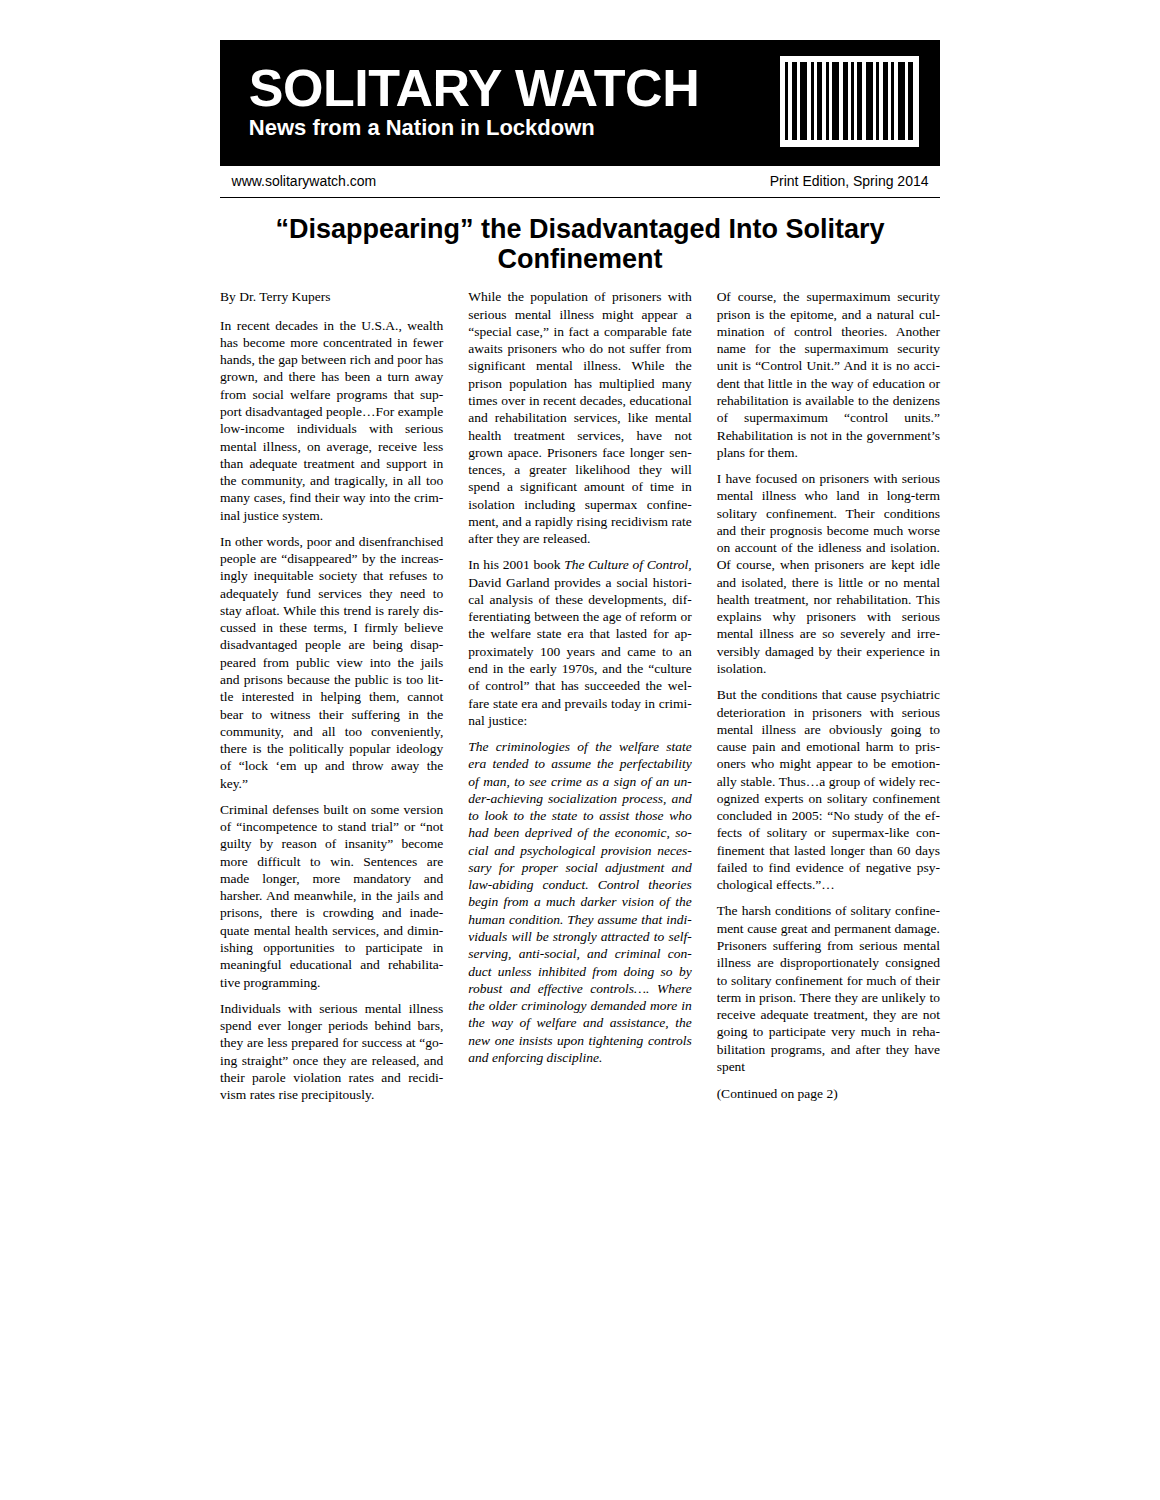SOLITARY WATCH
News from a Nation in Lockdown
www.solitarywatch.com Print Edition, Spring 2014
“Disappearing” the Disadvantaged Into Solitary Confinement
By Dr. Terry Kupers
In recent decades in the U.S.A., wealth has become more concentrated in fewer hands, the gap between rich and poor has grown, and there has been a turn away from social welfare programs that support disadvantaged people…For example low-income individuals with serious mental illness, on average, receive less than adequate treatment and support in the community, and tragically, in all too many cases, find their way into the criminal justice system.
In other words, poor and disenfranchised people are “disappeared” by the increasingly inequitable society that refuses to adequately fund services they need to stay afloat. While this trend is rarely discussed in these terms, I firmly believe disadvantaged people are being disappeared from public view into the jails and prisons because the public is too little interested in helping them, cannot bear to witness their suffering in the community, and all too conveniently, there is the politically popular ideology of “lock ‘em up and throw away the key.”
Criminal defenses built on some version of “incompetence to stand trial” or “not guilty by reason of insanity” become more difficult to win. Sentences are made longer, more mandatory and harsher. And meanwhile, in the jails and prisons, there is crowding and inadequate mental health services, and diminishing opportunities to participate in meaningful educational and rehabilitative programming.
Individuals with serious mental illness spend ever longer periods behind bars, they are less prepared for success at “going straight” once they are released, and their parole violation rates and recidivism rates rise precipitously.
While the population of prisoners with serious mental illness might appear a “special case,” in fact a comparable fate awaits prisoners who do not suffer from significant mental illness. While the prison population has multiplied many times over in recent decades, educational and rehabilitation services, like mental health treatment services, have not grown apace. Prisoners face longer sentences, a greater likelihood they will spend a significant amount of time in isolation including supermax confinement, and a rapidly rising recidivism rate after they are released.
In his 2001 book The Culture of Control, David Garland provides a social historical analysis of these developments, differentiating between the age of reform or the welfare state era that lasted for approximately 100 years and came to an end in the early 1970s, and the “culture of control” that has succeeded the welfare state era and prevails today in criminal justice:
The criminologies of the welfare state era tended to assume the perfectability of man, to see crime as a sign of an under-achieving socialization process, and to look to the state to assist those who had been deprived of the economic, social and psychological provision necessary for proper social adjustment and law-abiding conduct. Control theories begin from a much darker vision of the human condition. They assume that individuals will be strongly attracted to self-serving, anti-social, and criminal conduct unless inhibited from doing so by robust and effective controls…. Where the older criminology demanded more in the way of welfare and assistance, the new one insists upon tightening controls and enforcing discipline.
Of course, the supermaximum security prison is the epitome, and a natural culmination of control theories. Another name for the supermaximum security unit is “Control Unit.” And it is no accident that little in the way of education or rehabilitation is available to the denizens of supermaximum “control units.” Rehabilitation is not in the government’s plans for them.
I have focused on prisoners with serious mental illness who land in long-term solitary confinement. Their conditions and their prognosis become much worse on account of the idleness and isolation. Of course, when prisoners are kept idle and isolated, there is little or no mental health treatment, nor rehabilitation. This explains why prisoners with serious mental illness are so severely and irreversibly damaged by their experience in isolation.
But the conditions that cause psychiatric deterioration in prisoners with serious mental illness are obviously going to cause pain and emotional harm to prisoners who might appear to be emotionally stable. Thus…a group of widely recognized experts on solitary confinement concluded in 2005: “No study of the effects of solitary or supermax-like confinement that lasted longer than 60 days failed to find evidence of negative psychological effects.”…
The harsh conditions of solitary confinement cause great and permanent damage. Prisoners suffering from serious mental illness are disproportionately consigned to solitary confinement for much of their term in prison. There they are unlikely to receive adequate treatment, they are not going to participate very much in rehabilitation programs, and after they have spent
(Continued on page 2)